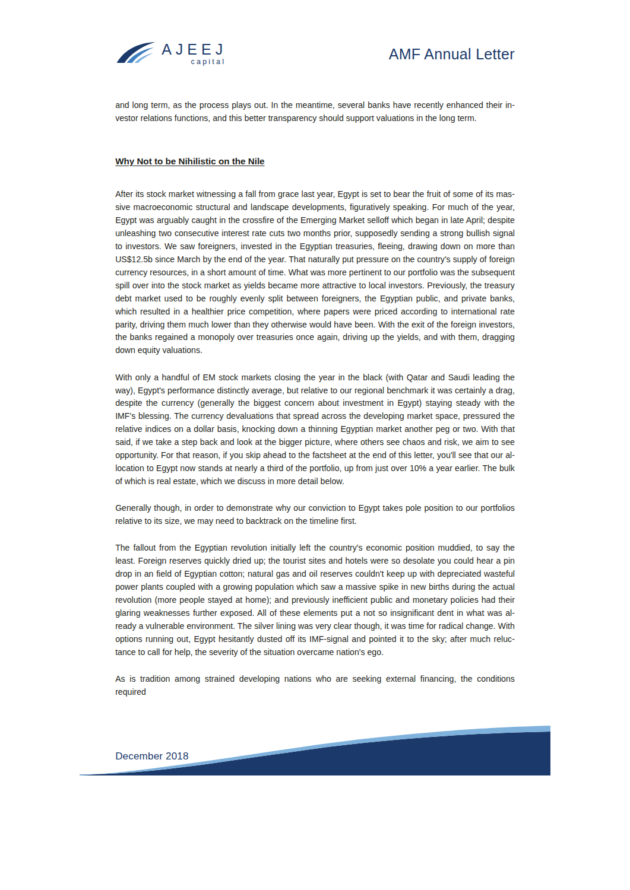AJEEJ capital
AMF Annual Letter
and long term, as the process plays out. In the meantime, several banks have recently enhanced their investor relations functions, and this better transparency should support valuations in the long term.
Why Not to be Nihilistic on the Nile
After its stock market witnessing a fall from grace last year, Egypt is set to bear the fruit of some of its massive macroeconomic structural and landscape developments, figuratively speaking. For much of the year, Egypt was arguably caught in the crossfire of the Emerging Market selloff which began in late April; despite unleashing two consecutive interest rate cuts two months prior, supposedly sending a strong bullish signal to investors. We saw foreigners, invested in the Egyptian treasuries, fleeing, drawing down on more than US$12.5b since March by the end of the year. That naturally put pressure on the country's supply of foreign currency resources, in a short amount of time. What was more pertinent to our portfolio was the subsequent spill over into the stock market as yields became more attractive to local investors. Previously, the treasury debt market used to be roughly evenly split between foreigners, the Egyptian public, and private banks, which resulted in a healthier price competition, where papers were priced according to international rate parity, driving them much lower than they otherwise would have been. With the exit of the foreign investors, the banks regained a monopoly over treasuries once again, driving up the yields, and with them, dragging down equity valuations.
With only a handful of EM stock markets closing the year in the black (with Qatar and Saudi leading the way), Egypt's performance distinctly average, but relative to our regional benchmark it was certainly a drag, despite the currency (generally the biggest concern about investment in Egypt) staying steady with the IMF's blessing. The currency devaluations that spread across the developing market space, pressured the relative indices on a dollar basis, knocking down a thinning Egyptian market another peg or two. With that said, if we take a step back and look at the bigger picture, where others see chaos and risk, we aim to see opportunity. For that reason, if you skip ahead to the factsheet at the end of this letter, you'll see that our allocation to Egypt now stands at nearly a third of the portfolio, up from just over 10% a year earlier. The bulk of which is real estate, which we discuss in more detail below.
Generally though, in order to demonstrate why our conviction to Egypt takes pole position to our portfolios relative to its size, we may need to backtrack on the timeline first.
The fallout from the Egyptian revolution initially left the country's economic position muddied, to say the least. Foreign reserves quickly dried up; the tourist sites and hotels were so desolate you could hear a pin drop in an field of Egyptian cotton; natural gas and oil reserves couldn't keep up with depreciated wasteful power plants coupled with a growing population which saw a massive spike in new births during the actual revolution (more people stayed at home); and previously inefficient public and monetary policies had their glaring weaknesses further exposed. All of these elements put a not so insignificant dent in what was already a vulnerable environment. The silver lining was very clear though, it was time for radical change. With options running out, Egypt hesitantly dusted off its IMF-signal and pointed it to the sky; after much reluctance to call for help, the severity of the situation overcame nation's ego.
As is tradition among strained developing nations who are seeking external financing, the conditions required
December 2018 4